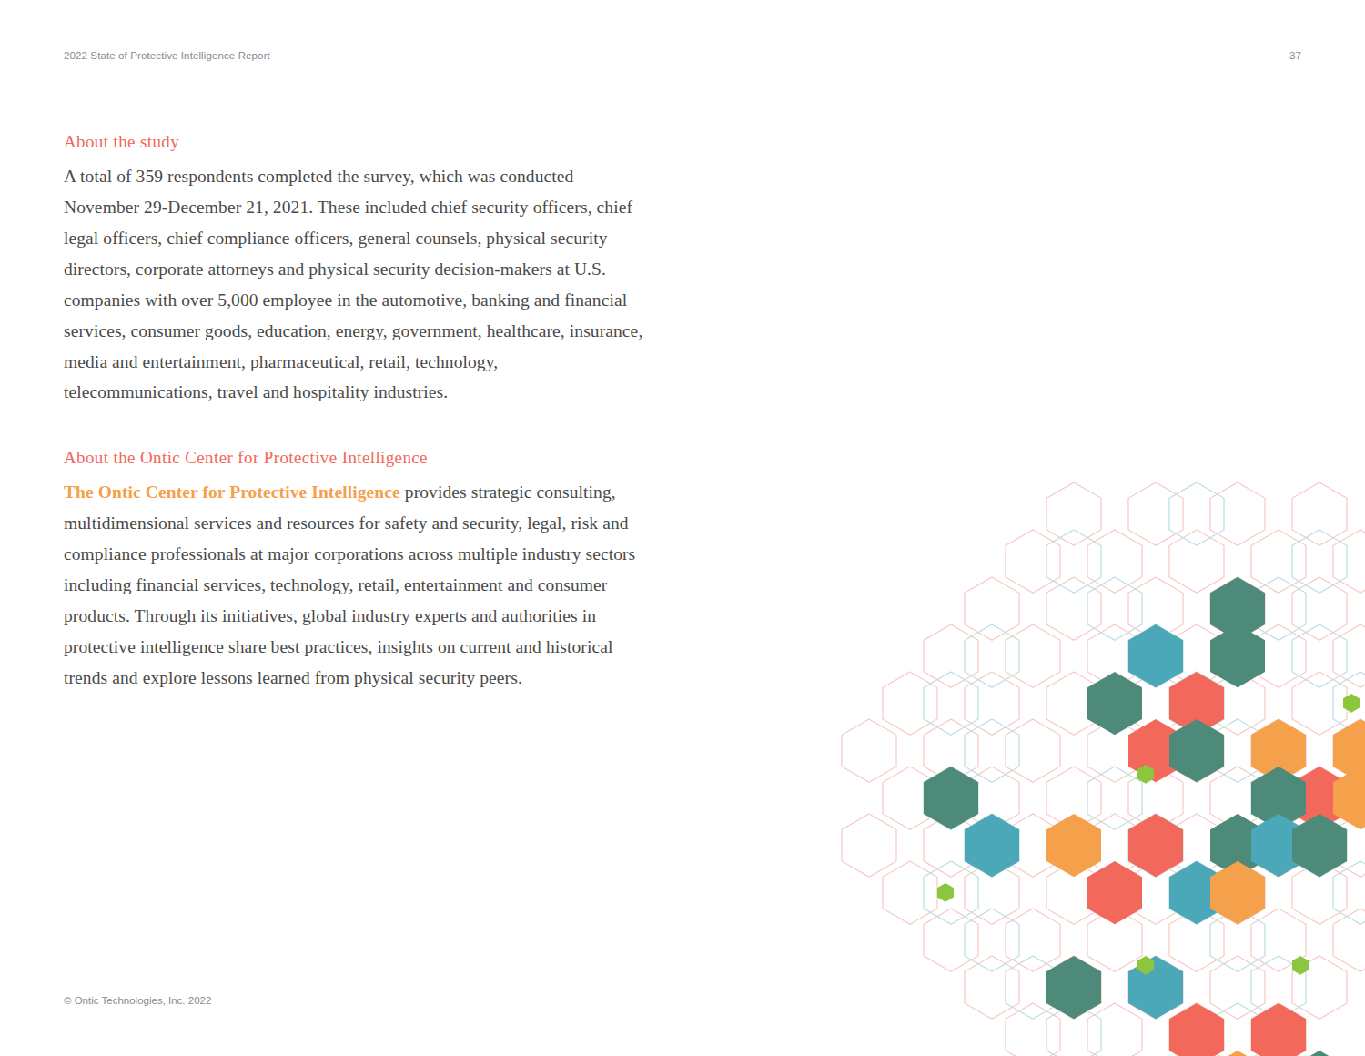2022 State of Protective Intelligence Report 37
About the study
A total of 359 respondents completed the survey, which was conducted November 29-December 21, 2021. These included chief security officers, chief legal officers, chief compliance officers, general counsels, physical security directors, corporate attorneys and physical security decision-makers at U.S. companies with over 5,000 employee in the automotive, banking and financial services, consumer goods, education, energy, government, healthcare, insurance, media and entertainment, pharmaceutical, retail, technology, telecommunications, travel and hospitality industries.
About the Ontic Center for Protective Intelligence
The Ontic Center for Protective Intelligence provides strategic consulting, multidimensional services and resources for safety and security, legal, risk and compliance professionals at major corporations across multiple industry sectors including financial services, technology, retail, entertainment and consumer products. Through its initiatives, global industry experts and authorities in protective intelligence share best practices, insights on current and historical trends and explore lessons learned from physical security peers.
© Ontic Technologies, Inc. 2022